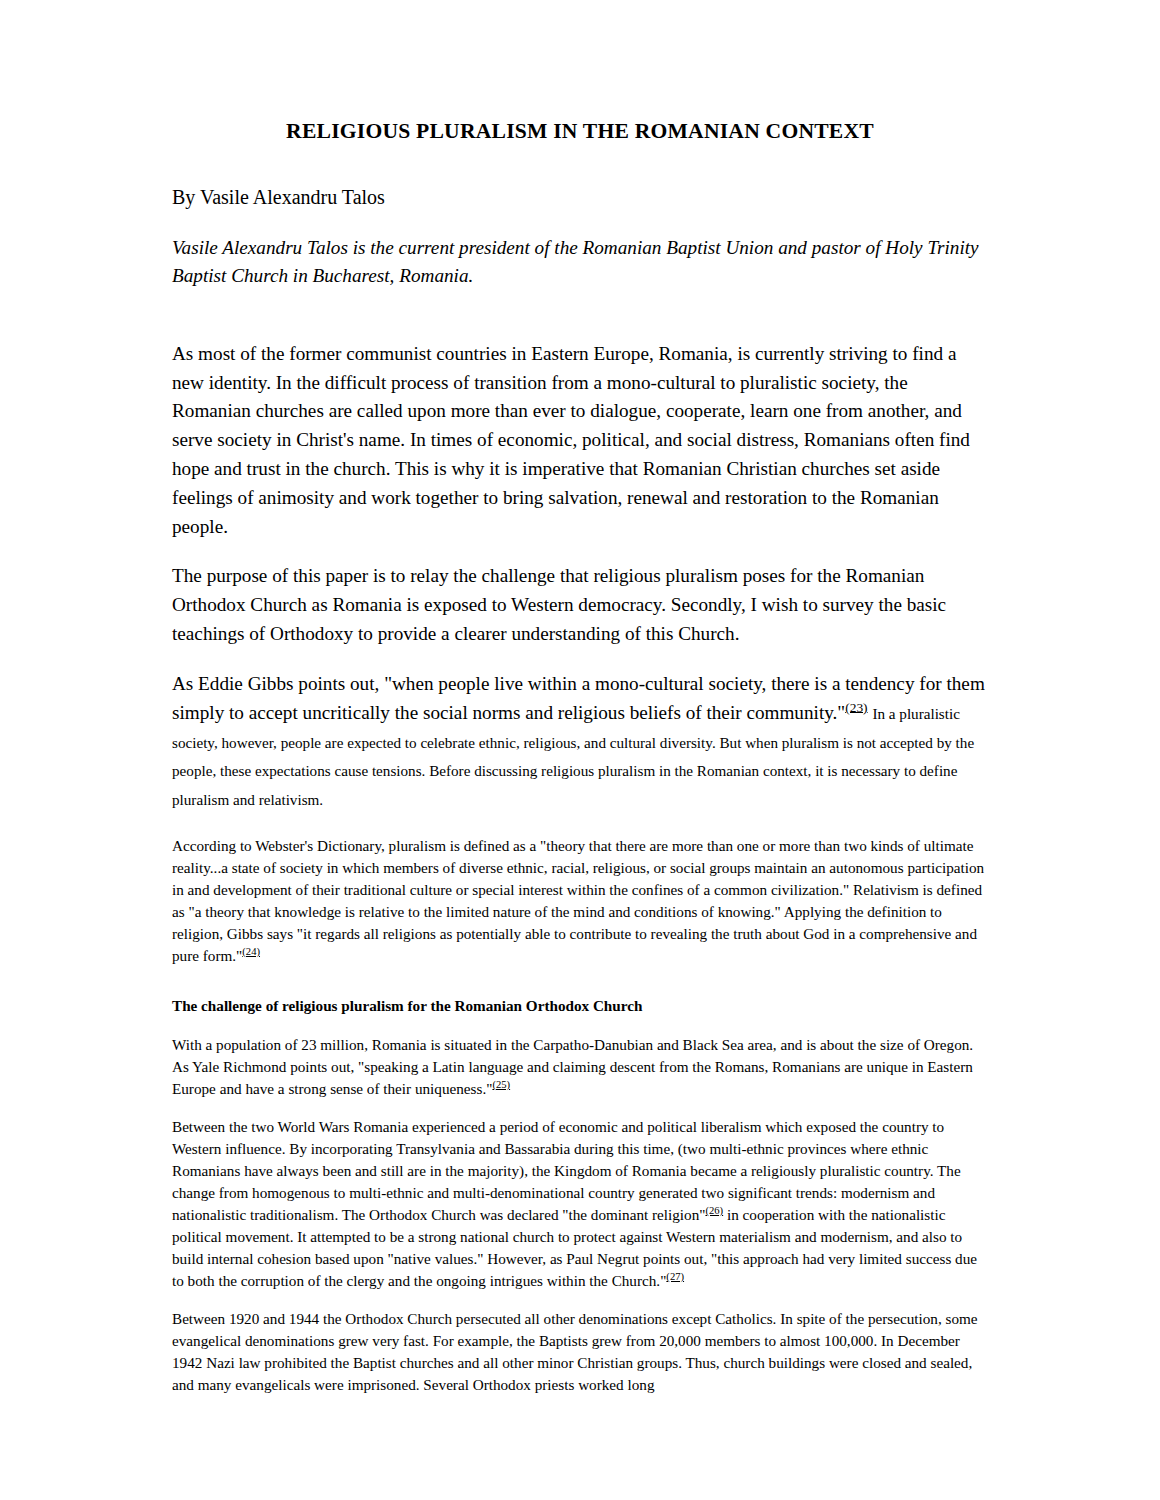Religious Pluralism in the Romanian Context
By Vasile Alexandru Talos
Vasile Alexandru Talos is the current president of the Romanian Baptist Union and pastor of Holy Trinity Baptist Church in Bucharest, Romania.
As most of the former communist countries in Eastern Europe, Romania, is currently striving to find a new identity. In the difficult process of transition from a mono-cultural to pluralistic society, the Romanian churches are called upon more than ever to dialogue, cooperate, learn one from another, and serve society in Christ's name. In times of economic, political, and social distress, Romanians often find hope and trust in the church. This is why it is imperative that Romanian Christian churches set aside feelings of animosity and work together to bring salvation, renewal and restoration to the Romanian people.
The purpose of this paper is to relay the challenge that religious pluralism poses for the Romanian Orthodox Church as Romania is exposed to Western democracy. Secondly, I wish to survey the basic teachings of Orthodoxy to provide a clearer understanding of this Church.
As Eddie Gibbs points out, "when people live within a mono-cultural society, there is a tendency for them simply to accept uncritically the social norms and religious beliefs of their community."(23) In a pluralistic society, however, people are expected to celebrate ethnic, religious, and cultural diversity. But when pluralism is not accepted by the people, these expectations cause tensions. Before discussing religious pluralism in the Romanian context, it is necessary to define pluralism and relativism.
According to Webster's Dictionary, pluralism is defined as a "theory that there are more than one or more than two kinds of ultimate reality...a state of society in which members of diverse ethnic, racial, religious, or social groups maintain an autonomous participation in and development of their traditional culture or special interest within the confines of a common civilization." Relativism is defined as "a theory that knowledge is relative to the limited nature of the mind and conditions of knowing." Applying the definition to religion, Gibbs says "it regards all religions as potentially able to contribute to revealing the truth about God in a comprehensive and pure form."(24)
The challenge of religious pluralism for the Romanian Orthodox Church
With a population of 23 million, Romania is situated in the Carpatho-Danubian and Black Sea area, and is about the size of Oregon. As Yale Richmond points out, "speaking a Latin language and claiming descent from the Romans, Romanians are unique in Eastern Europe and have a strong sense of their uniqueness."(25)
Between the two World Wars Romania experienced a period of economic and political liberalism which exposed the country to Western influence. By incorporating Transylvania and Bassarabia during this time, (two multi-ethnic provinces where ethnic Romanians have always been and still are in the majority), the Kingdom of Romania became a religiously pluralistic country. The change from homogenous to multi-ethnic and multi-denominational country generated two significant trends: modernism and nationalistic traditionalism. The Orthodox Church was declared "the dominant religion"(26) in cooperation with the nationalistic political movement. It attempted to be a strong national church to protect against Western materialism and modernism, and also to build internal cohesion based upon "native values." However, as Paul Negrut points out, "this approach had very limited success due to both the corruption of the clergy and the ongoing intrigues within the Church."(27)
Between 1920 and 1944 the Orthodox Church persecuted all other denominations except Catholics. In spite of the persecution, some evangelical denominations grew very fast. For example, the Baptists grew from 20,000 members to almost 100,000. In December 1942 Nazi law prohibited the Baptist churches and all other minor Christian groups. Thus, church buildings were closed and sealed, and many evangelicals were imprisoned. Several Orthodox priests worked long